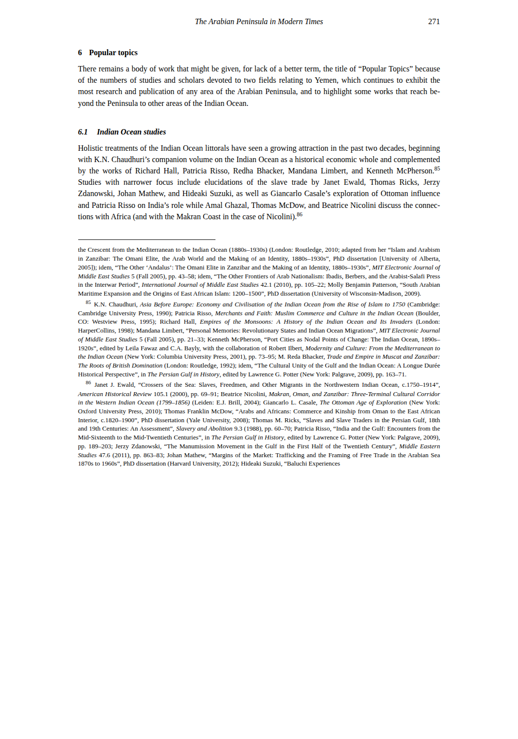The Arabian Peninsula in Modern Times 271
6 Popular topics
There remains a body of work that might be given, for lack of a better term, the title of “Popular Topics” because of the numbers of studies and scholars devoted to two fields relating to Yemen, which continues to exhibit the most research and publication of any area of the Arabian Peninsula, and to highlight some works that reach beyond the Peninsula to other areas of the Indian Ocean.
6.1 Indian Ocean studies
Holistic treatments of the Indian Ocean littorals have seen a growing attraction in the past two decades, beginning with K.N. Chaudhuri’s companion volume on the Indian Ocean as a historical economic whole and complemented by the works of Richard Hall, Patricia Risso, Redha Bhacker, Mandana Limbert, and Kenneth McPherson.85 Studies with narrower focus include elucidations of the slave trade by Janet Ewald, Thomas Ricks, Jerzy Zdanowski, Johan Mathew, and Hideaki Suzuki, as well as Giancarlo Casale’s exploration of Ottoman influence and Patricia Risso on India’s role while Amal Ghazal, Thomas McDow, and Beatrice Nicolini discuss the connections with Africa (and with the Makran Coast in the case of Nicolini).86
the Crescent from the Mediterranean to the Indian Ocean (1880s–1930s) (London: Routledge, 2010; adapted from her “Islam and Arabism in Zanzibar: The Omani Elite, the Arab World and the Making of an Identity, 1880s–1930s”, PhD dissertation [University of Alberta, 2005]); idem, “The Other ‘Andalus’: The Omani Elite in Zanzibar and the Making of an Identity, 1880s–1930s”, MIT Electronic Journal of Middle East Studies 5 (Fall 2005), pp. 43–58; idem, “The Other Frontiers of Arab Nationalism: Ibadis, Berbers, and the Arabist-Salafi Press in the Interwar Period”, International Journal of Middle East Studies 42.1 (2010), pp. 105–22; Molly Benjamin Patterson, “South Arabian Maritime Expansion and the Origins of East African Islam: 1200–1500”, PhD dissertation (University of Wisconsin-Madison, 2009).
85 K.N. Chaudhuri, Asia Before Europe: Economy and Civilisation of the Indian Ocean from the Rise of Islam to 1750 (Cambridge: Cambridge University Press, 1990); Patricia Risso, Merchants and Faith: Muslim Commerce and Culture in the Indian Ocean (Boulder, CO: Westview Press, 1995); Richard Hall, Empires of the Monsoons: A History of the Indian Ocean and Its Invaders (London: HarperCollins, 1998); Mandana Limbert, “Personal Memories: Revolutionary States and Indian Ocean Migrations”, MIT Electronic Journal of Middle East Studies 5 (Fall 2005), pp. 21–33; Kenneth McPherson, “Port Cities as Nodal Points of Change: The Indian Ocean, 1890s–1920s”, edited by Leila Fawaz and C.A. Bayly, with the collaboration of Robert Ilbert, Modernity and Culture: From the Mediterranean to the Indian Ocean (New York: Columbia University Press, 2001), pp. 73–95; M. Reda Bhacker, Trade and Empire in Muscat and Zanzibar: The Roots of British Domination (London: Routledge, 1992); idem, “The Cultural Unity of the Gulf and the Indian Ocean: A Longue Durée Historical Perspective”, in The Persian Gulf in History, edited by Lawrence G. Potter (New York: Palgrave, 2009), pp. 163–71.
86 Janet J. Ewald, “Crossers of the Sea: Slaves, Freedmen, and Other Migrants in the Northwestern Indian Ocean, c.1750–1914”, American Historical Review 105.1 (2000), pp. 69–91; Beatrice Nicolini, Makran, Oman, and Zanzibar: Three-Terminal Cultural Corridor in the Western Indian Ocean (1799–1856) (Leiden: E.J. Brill, 2004); Giancarlo L. Casale, The Ottoman Age of Exploration (New York: Oxford University Press, 2010); Thomas Franklin McDow, “Arabs and Africans: Commerce and Kinship from Oman to the East African Interior, c.1820–1900”, PhD dissertation (Yale University, 2008); Thomas M. Ricks, “Slaves and Slave Traders in the Persian Gulf, 18th and 19th Centuries: An Assessment”, Slavery and Abolition 9.3 (1988), pp. 60–70; Patricia Risso, “India and the Gulf: Encounters from the Mid-Sixteenth to the Mid-Twentieth Centuries”, in The Persian Gulf in History, edited by Lawrence G. Potter (New York: Palgrave, 2009), pp. 189–203; Jerzy Zdanowski, “The Manumission Movement in the Gulf in the First Half of the Twentieth Century”, Middle Eastern Studies 47.6 (2011), pp. 863–83; Johan Mathew, “Margins of the Market: Trafficking and the Framing of Free Trade in the Arabian Sea 1870s to 1960s”, PhD dissertation (Harvard University, 2012); Hideaki Suzuki, “Baluchi Experiences